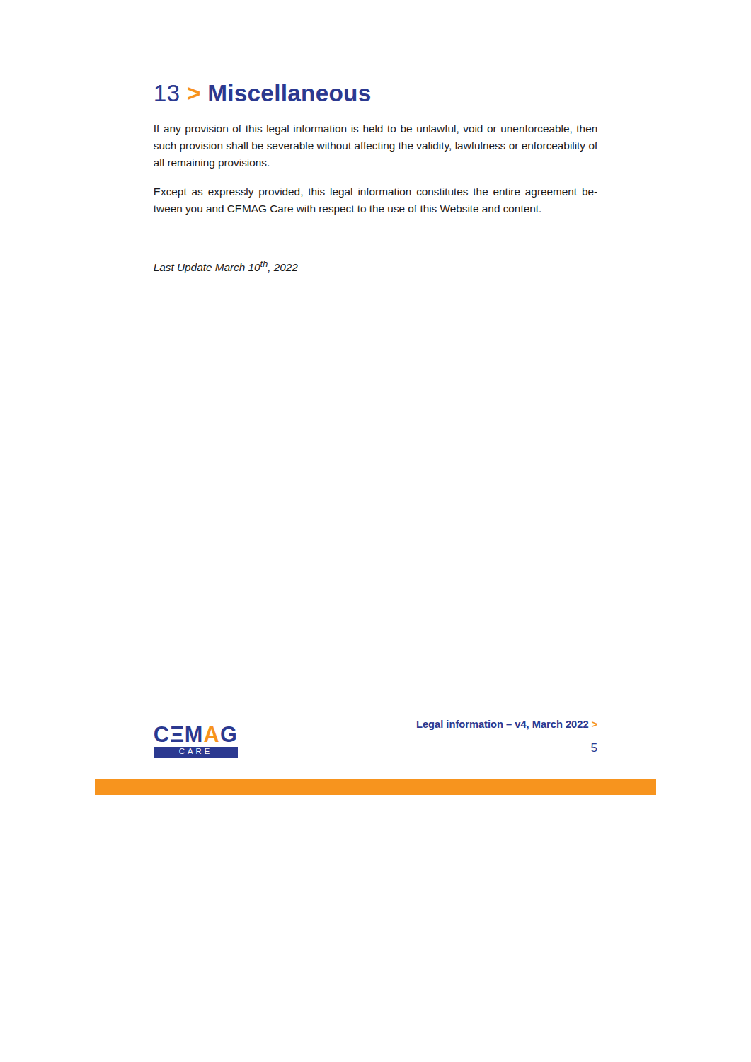13 > Miscellaneous
If any provision of this legal information is held to be unlawful, void or unenforceable, then such provision shall be severable without affecting the validity, lawfulness or enforceability of all remaining provisions.
Except as expressly provided, this legal information constitutes the entire agreement between you and CEMAG Care with respect to the use of this Website and content.
Last Update March 10th, 2022
CΞMAG CARE
Legal information – v4, March 2022 > 5